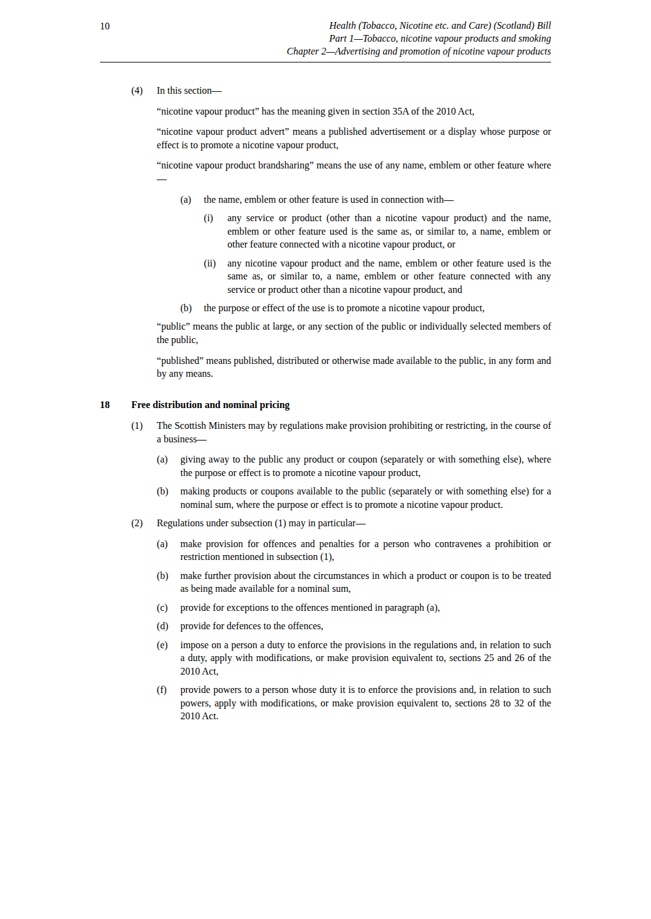10
Health (Tobacco, Nicotine etc. and Care) (Scotland) Bill
Part 1—Tobacco, nicotine vapour products and smoking
Chapter 2—Advertising and promotion of nicotine vapour products
(4)
In this section—
“nicotine vapour product” has the meaning given in section 35A of the 2010 Act,
“nicotine vapour product advert” means a published advertisement or a display whose purpose or effect is to promote a nicotine vapour product,
“nicotine vapour product brandsharing” means the use of any name, emblem or other feature where—
(a)
the name, emblem or other feature is used in connection with—
(i)
any service or product (other than a nicotine vapour product) and the name, emblem or other feature used is the same as, or similar to, a name, emblem or other feature connected with a nicotine vapour product, or
(ii)
any nicotine vapour product and the name, emblem or other feature used is the same as, or similar to, a name, emblem or other feature connected with any service or product other than a nicotine vapour product, and
(b)
the purpose or effect of the use is to promote a nicotine vapour product,
“public” means the public at large, or any section of the public or individually selected members of the public,
“published” means published, distributed or otherwise made available to the public, in any form and by any means.
18
Free distribution and nominal pricing
(1)
The Scottish Ministers may by regulations make provision prohibiting or restricting, in the course of a business—
(a)
giving away to the public any product or coupon (separately or with something else), where the purpose or effect is to promote a nicotine vapour product,
(b)
making products or coupons available to the public (separately or with something else) for a nominal sum, where the purpose or effect is to promote a nicotine vapour product.
(2)
Regulations under subsection (1) may in particular—
(a)
make provision for offences and penalties for a person who contravenes a prohibition or restriction mentioned in subsection (1),
(b)
make further provision about the circumstances in which a product or coupon is to be treated as being made available for a nominal sum,
(c)
provide for exceptions to the offences mentioned in paragraph (a),
(d)
provide for defences to the offences,
(e)
impose on a person a duty to enforce the provisions in the regulations and, in relation to such a duty, apply with modifications, or make provision equivalent to, sections 25 and 26 of the 2010 Act,
(f)
provide powers to a person whose duty it is to enforce the provisions and, in relation to such powers, apply with modifications, or make provision equivalent to, sections 28 to 32 of the 2010 Act.